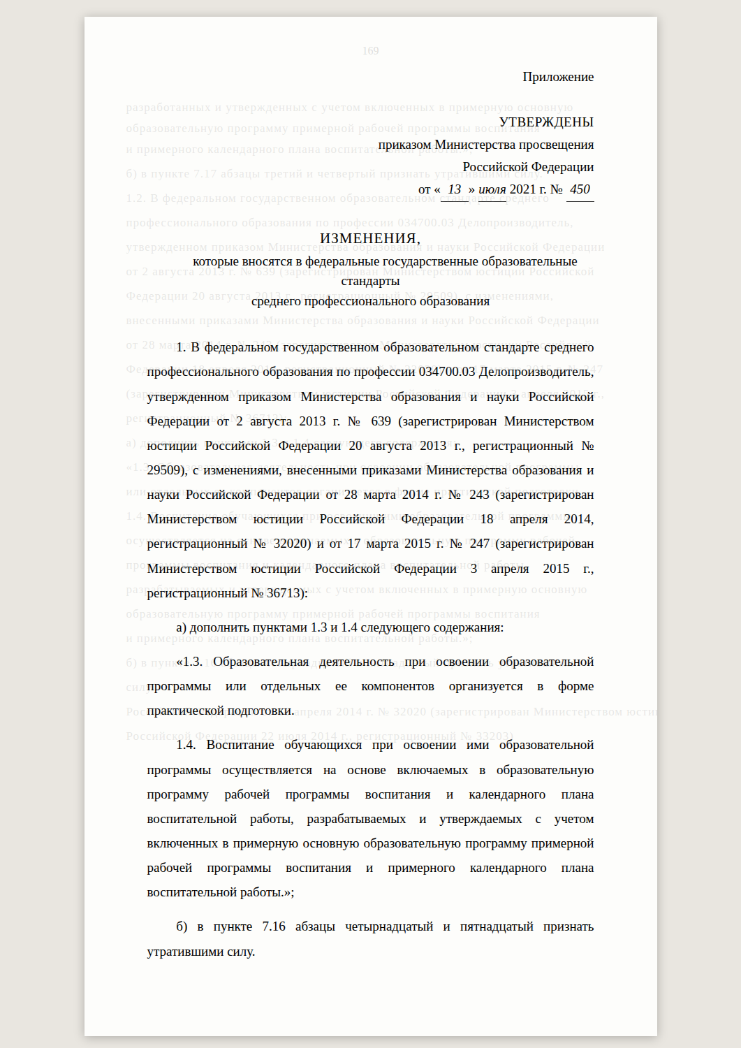169
разработанных и утвержденных с учетом включенных в примерную основную
образовательную программу примерной рабочей программы воспитания
и примерного календарного плана воспитательной работы.»;
б) в пункте 7.17 абзацы третий и четвертый признать утратившими силу.
1.2. В федеральном государственном образовательном стандарте среднего
профессионального образования по профессии 034700.03 Делопроизводитель,
утвержденном приказом Министерства образования и науки Российской Федерации
от 2 августа 2013 г. № 639 (зарегистрирован Министерством юстиции Российской
Федерации 20 августа 2013 г., регистрационный № 29509), с изменениями,
внесенными приказами Министерства образования и науки Российской Федерации
от 28 марта 2014 г. № 243 (зарегистрирован Министерством юстиции Российской
Федерации 18 апреля 2014, регистрационный № 32020) и от 17 марта 2015 г. № 247
(зарегистрирован Министерством юстиции Российской Федерации 3 апреля 2015 г.,
регистрационный № 36713):
а) дополнить пунктами 1.3 и 1.4 следующего содержания:
«1.3. Образовательная деятельность при освоении образовательной программы
или отдельных ее компонентов организуется в форме практической подготовки.
1.4. Воспитание обучающихся при освоении ими образовательной программы
осуществляется на основе включаемых в образовательную программу рабочей
программы воспитания и календарного плана воспитательной работы,
разрабатываемых и утверждаемых с учетом включенных в примерную основную
образовательную программу примерной рабочей программы воспитания
и примерного календарного плана воспитательной работы.»;
б) в пункте 7.16 абзацы четырнадцатый и пятнадцатый признать утратившими
силу.
Российской Федерации от 18 апреля 2014 г. № 32020 (зарегистрирован Министерством юстиции
Российской Федерации 22 июля 2014 г., регистрационный № 33203)
Приложение
УТВЕРЖДЕНЫ приказом Министерства просвещения Российской Федерации от «13» июля 2021 г. № 450
ИЗМЕНЕНИЯ,
которые вносятся в федеральные государственные образовательные стандарты
среднего профессионального образования
1. В федеральном государственном образовательном стандарте среднего профессионального образования по профессии 034700.03 Делопроизводитель, утвержденном приказом Министерства образования и науки Российской Федерации от 2 августа 2013 г. № 639 (зарегистрирован Министерством юстиции Российской Федерации 20 августа 2013 г., регистрационный № 29509), с изменениями, внесенными приказами Министерства образования и науки Российской Федерации от 28 марта 2014 г. № 243 (зарегистрирован Министерством юстиции Российской Федерации 18 апреля 2014, регистрационный № 32020) и от 17 марта 2015 г. № 247 (зарегистрирован Министерством юстиции Российской Федерации 3 апреля 2015 г., регистрационный № 36713):
а) дополнить пунктами 1.3 и 1.4 следующего содержания:
«1.3. Образовательная деятельность при освоении образовательной программы или отдельных ее компонентов организуется в форме практической подготовки.
1.4. Воспитание обучающихся при освоении ими образовательной программы осуществляется на основе включаемых в образовательную программу рабочей программы воспитания и календарного плана воспитательной работы, разрабатываемых и утверждаемых с учетом включенных в примерную основную образовательную программу примерной рабочей программы воспитания и примерного календарного плана воспитательной работы.»;
б) в пункте 7.16 абзацы четырнадцатый и пятнадцатый признать утратившими силу.